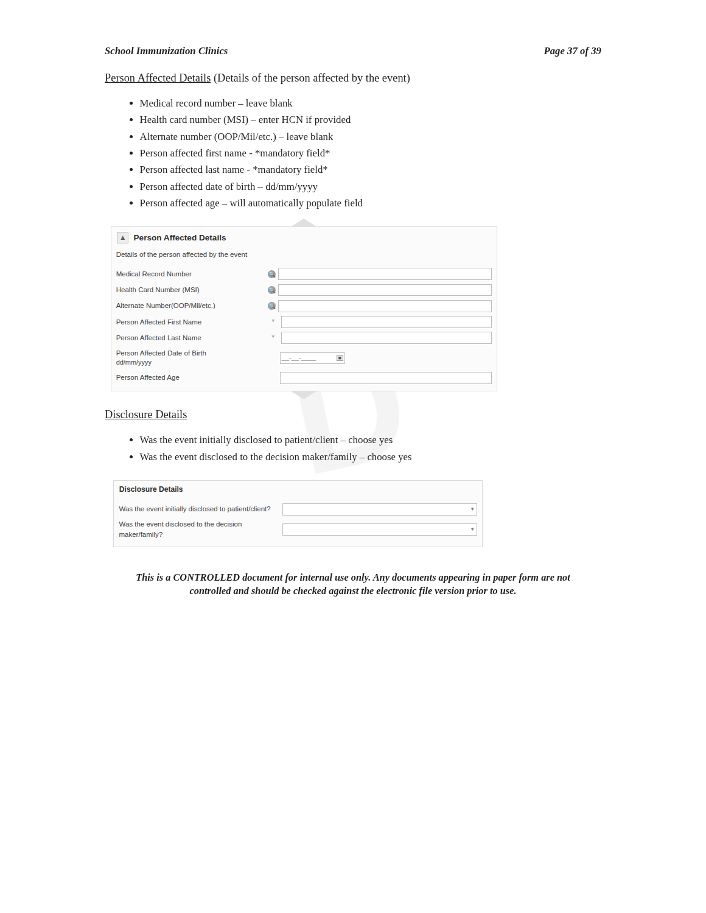D
School Immunization Clinics Page 37 of 39
Person Affected Details (Details of the person affected by the event)
Medical record number – leave blank
Health card number (MSI) – enter HCN if provided
Alternate number (OOP/Mil/etc.) – leave blank
Person affected first name - *mandatory field*
Person affected last name - *mandatory field*
Person affected date of birth – dd/mm/yyyy
Person affected age – will automatically populate field
▲ Person Affected Details
Details of the person affected by the event
Medical Record Number
🔍
Health Card Number (MSI)
🔍
Alternate Number(OOP/Mil/etc.)
🔍
Person Affected First Name
*
Person Affected Last Name
*
Person Affected Date of Birthdd/mm/yyyy
__-__-____■
Person Affected Age
Disclosure Details
Was the event initially disclosed to patient/client – choose yes
Was the event disclosed to the decision maker/family – choose yes
Disclosure Details
Was the event initially disclosed to patient/client?
▼
Was the event disclosed to the decision maker/family?
▼
This is a CONTROLLED document for internal use only. Any documents appearing in paper form are not
controlled and should be checked against the electronic file version prior to use.